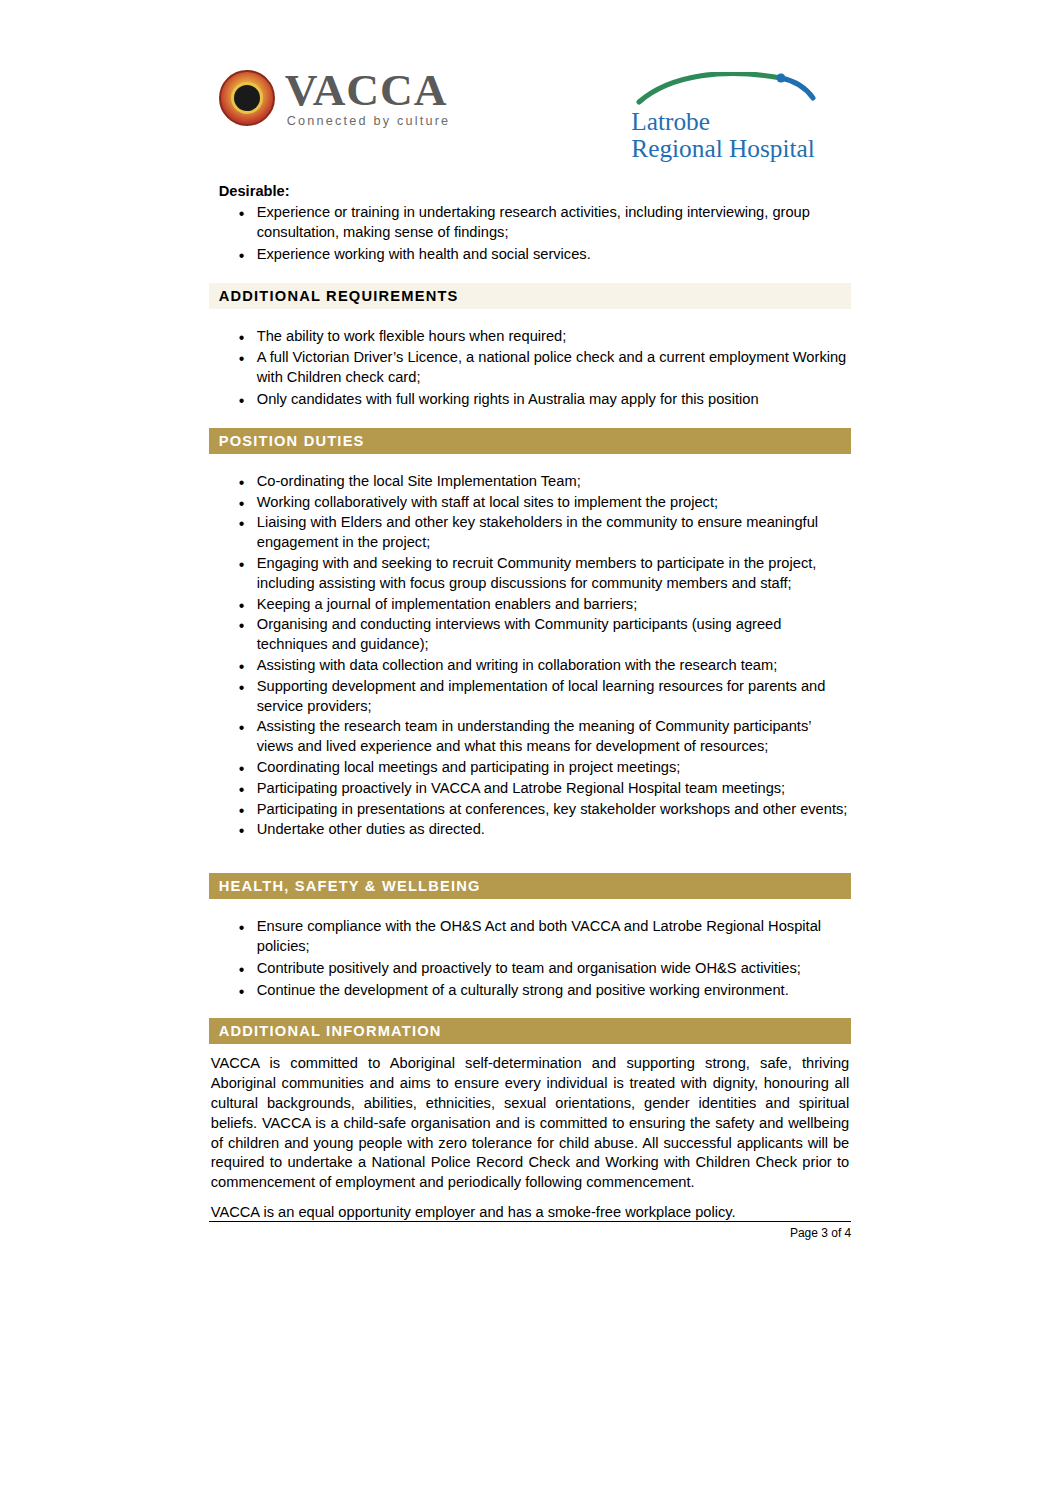VACCA
Connected by culture
Latrobe Regional Hospital
Desirable:
Experience or training in undertaking research activities, including interviewing, group consultation, making sense of findings;
Experience working with health and social services.
ADDITIONAL REQUIREMENTS
The ability to work flexible hours when required;
A full Victorian Driver’s Licence, a national police check and a current employment Working with Children check card;
Only candidates with full working rights in Australia may apply for this position
POSITION DUTIES
Co-ordinating the local Site Implementation Team;
Working collaboratively with staff at local sites to implement the project;
Liaising with Elders and other key stakeholders in the community to ensure meaningful engagement in the project;
Engaging with and seeking to recruit Community members to participate in the project, including assisting with focus group discussions for community members and staff;
Keeping a journal of implementation enablers and barriers;
Organising and conducting interviews with Community participants (using agreed techniques and guidance);
Assisting with data collection and writing in collaboration with the research team;
Supporting development and implementation of local learning resources for parents and service providers;
Assisting the research team in understanding the meaning of Community participants’ views and lived experience and what this means for development of resources;
Coordinating local meetings and participating in project meetings;
Participating proactively in VACCA and Latrobe Regional Hospital team meetings;
Participating in presentations at conferences, key stakeholder workshops and other events;
Undertake other duties as directed.
HEALTH, SAFETY & WELLBEING
Ensure compliance with the OH&S Act and both VACCA and Latrobe Regional Hospital policies;
Contribute positively and proactively to team and organisation wide OH&S activities;
Continue the development of a culturally strong and positive working environment.
ADDITIONAL INFORMATION
VACCA is committed to Aboriginal self-determination and supporting strong, safe, thriving Aboriginal communities and aims to ensure every individual is treated with dignity, honouring all cultural backgrounds, abilities, ethnicities, sexual orientations, gender identities and spiritual beliefs. VACCA is a child-safe organisation and is committed to ensuring the safety and wellbeing of children and young people with zero tolerance for child abuse. All successful applicants will be required to undertake a National Police Record Check and Working with Children Check prior to commencement of employment and periodically following commencement.
VACCA is an equal opportunity employer and has a smoke-free workplace policy.
Page 3 of 4